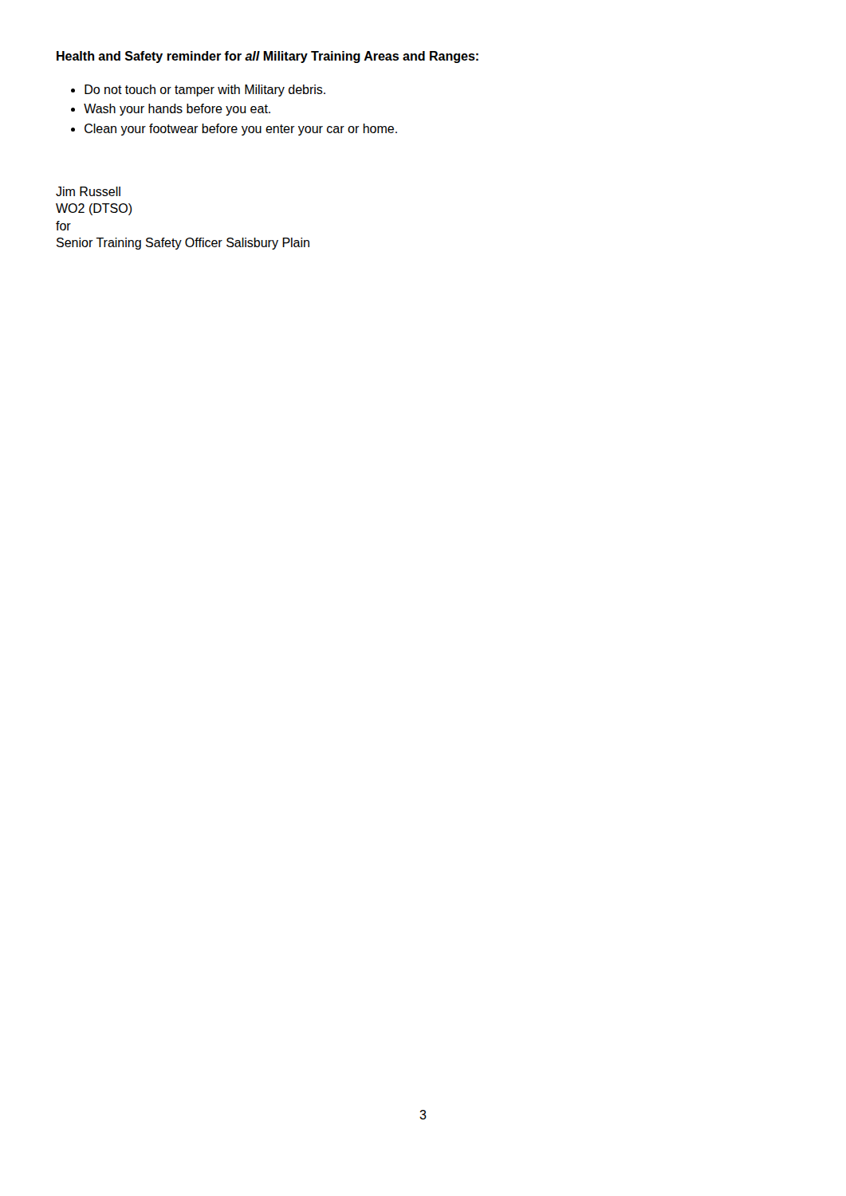Health and Safety reminder for all Military Training Areas and Ranges:
Do not touch or tamper with Military debris.
Wash your hands before you eat.
Clean your footwear before you enter your car or home.
Jim Russell
WO2 (DTSO)
for
Senior Training Safety Officer Salisbury Plain
3